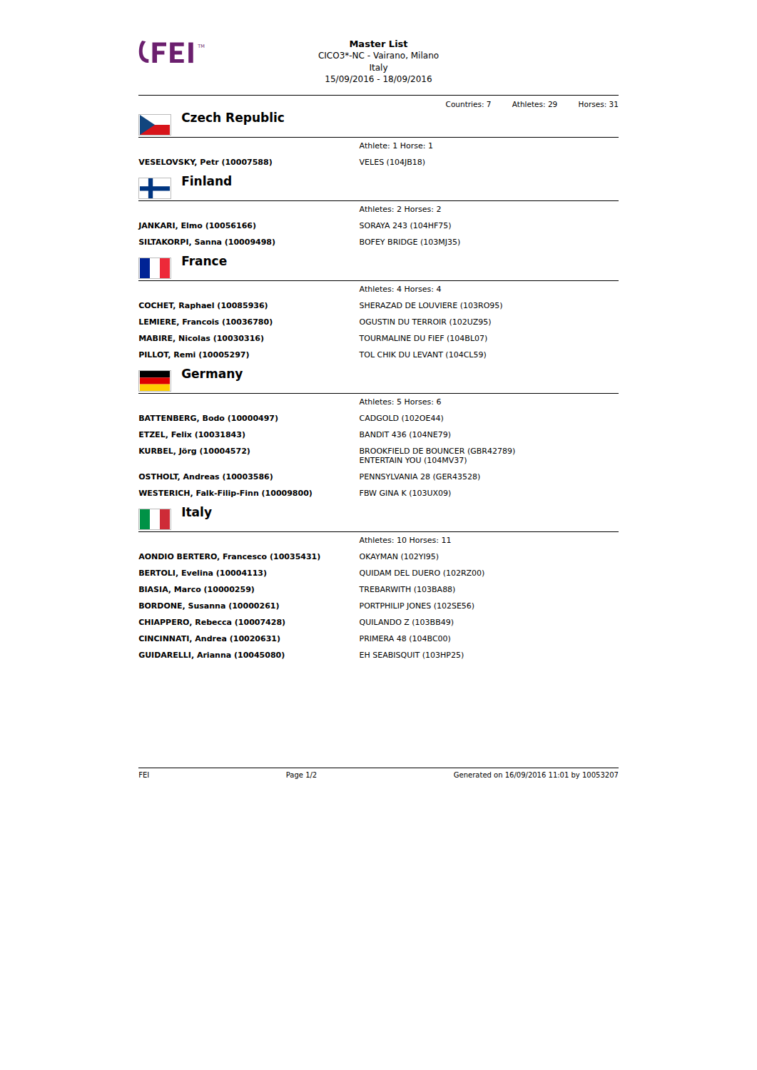TM
Master List
CICO3*-NC - Vairano, Milano
Italy
15/09/2016 - 18/09/2016
Countries: 7 Athletes: 29 Horses: 31
Czech Republic
| | Athlete: 1 Horse: 1 |
| VESELOVSKY, Petr (10007588) | VELES (104JB18) |
Finland
| | Athletes: 2 Horses: 2 |
| JANKARI, Elmo (10056166) | SORAYA 243 (104HF75) |
| SILTAKORPI, Sanna (10009498) | BOFEY BRIDGE (103MJ35) |
France
| | Athletes: 4 Horses: 4 |
| COCHET, Raphael (10085936) | SHERAZAD DE LOUVIERE (103RO95) |
| LEMIERE, Francois (10036780) | OGUSTIN DU TERROIR (102UZ95) |
| MABIRE, Nicolas (10030316) | TOURMALINE DU FIEF (104BL07) |
| PILLOT, Remi (10005297) | TOL CHIK DU LEVANT (104CL59) |
Germany
| | Athletes: 5 Horses: 6 |
| BATTENBERG, Bodo (10000497) | CADGOLD (102OE44) |
| ETZEL, Felix (10031843) | BANDIT 436 (104NE79) |
| KURBEL, Jörg (10004572) | BROOKFIELD DE BOUNCER (GBR42789) ENTERTAIN YOU (104MV37) |
| OSTHOLT, Andreas (10003586) | PENNSYLVANIA 28 (GER43528) |
| WESTERICH, Falk-Filip-Finn (10009800) | FBW GINA K (103UX09) |
Italy
| | Athletes: 10 Horses: 11 |
| AONDIO BERTERO, Francesco (10035431) | OKAYMAN (102YI95) |
| BERTOLI, Evelina (10004113) | QUIDAM DEL DUERO (102RZ00) |
| BIASIA, Marco (10000259) | TREBARWITH (103BA88) |
| BORDONE, Susanna (10000261) | PORTPHILIP JONES (102SE56) |
| CHIAPPERO, Rebecca (10007428) | QUILANDO Z (103BB49) |
| CINCINNATI, Andrea (10020631) | PRIMERA 48 (104BC00) |
| GUIDARELLI, Arianna (10045080) | EH SEABISQUIT (103HP25) |
FEI
Page 1/2
Generated on 16/09/2016 11:01 by 10053207